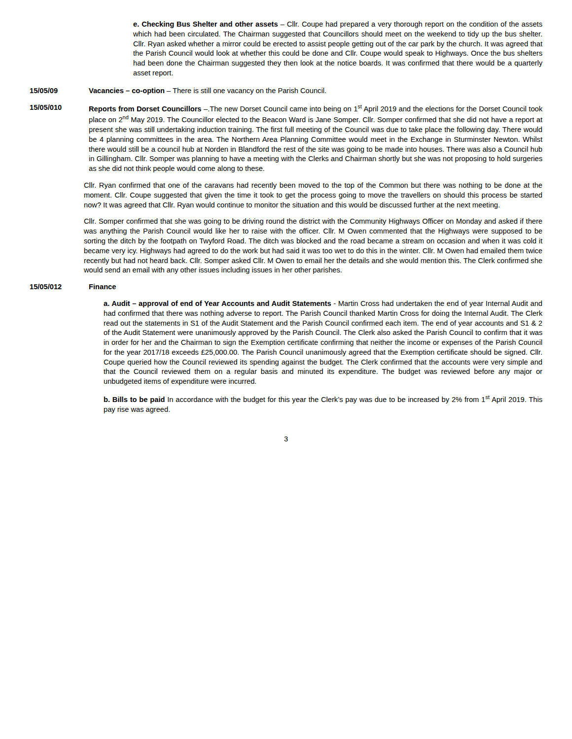e. Checking Bus Shelter and other assets – Cllr. Coupe had prepared a very thorough report on the condition of the assets which had been circulated. The Chairman suggested that Councillors should meet on the weekend to tidy up the bus shelter. Cllr. Ryan asked whether a mirror could be erected to assist people getting out of the car park by the church. It was agreed that the Parish Council would look at whether this could be done and Cllr. Coupe would speak to Highways. Once the bus shelters had been done the Chairman suggested they then look at the notice boards. It was confirmed that there would be a quarterly asset report.
15/05/09
Vacancies – co-option – There is still one vacancy on the Parish Council.
15/05/010
Reports from Dorset Councillors –.The new Dorset Council came into being on 1st April 2019 and the elections for the Dorset Council took place on 2nd May 2019. The Councillor elected to the Beacon Ward is Jane Somper. Cllr. Somper confirmed that she did not have a report at present she was still undertaking induction training. The first full meeting of the Council was due to take place the following day. There would be 4 planning committees in the area. The Northern Area Planning Committee would meet in the Exchange in Sturminster Newton. Whilst there would still be a council hub at Norden in Blandford the rest of the site was going to be made into houses. There was also a Council hub in Gillingham. Cllr. Somper was planning to have a meeting with the Clerks and Chairman shortly but she was not proposing to hold surgeries as she did not think people would come along to these.
Cllr. Ryan confirmed that one of the caravans had recently been moved to the top of the Common but there was nothing to be done at the moment. Cllr. Coupe suggested that given the time it took to get the process going to move the travellers on should this process be started now? It was agreed that Cllr. Ryan would continue to monitor the situation and this would be discussed further at the next meeting.
Cllr. Somper confirmed that she was going to be driving round the district with the Community Highways Officer on Monday and asked if there was anything the Parish Council would like her to raise with the officer. Cllr. M Owen commented that the Highways were supposed to be sorting the ditch by the footpath on Twyford Road. The ditch was blocked and the road became a stream on occasion and when it was cold it became very icy. Highways had agreed to do the work but had said it was too wet to do this in the winter. Cllr. M Owen had emailed them twice recently but had not heard back. Cllr. Somper asked Cllr. M Owen to email her the details and she would mention this. The Clerk confirmed she would send an email with any other issues including issues in her other parishes.
15/05/012
Finance
a. Audit – approval of end of Year Accounts and Audit Statements - Martin Cross had undertaken the end of year Internal Audit and had confirmed that there was nothing adverse to report. The Parish Council thanked Martin Cross for doing the Internal Audit. The Clerk read out the statements in S1 of the Audit Statement and the Parish Council confirmed each item. The end of year accounts and S1 & 2 of the Audit Statement were unanimously approved by the Parish Council. The Clerk also asked the Parish Council to confirm that it was in order for her and the Chairman to sign the Exemption certificate confirming that neither the income or expenses of the Parish Council for the year 2017/18 exceeds £25,000.00. The Parish Council unanimously agreed that the Exemption certificate should be signed. Cllr. Coupe queried how the Council reviewed its spending against the budget. The Clerk confirmed that the accounts were very simple and that the Council reviewed them on a regular basis and minuted its expenditure. The budget was reviewed before any major or unbudgeted items of expenditure were incurred.
b. Bills to be paid In accordance with the budget for this year the Clerk’s pay was due to be increased by 2% from 1st April 2019. This pay rise was agreed.
3